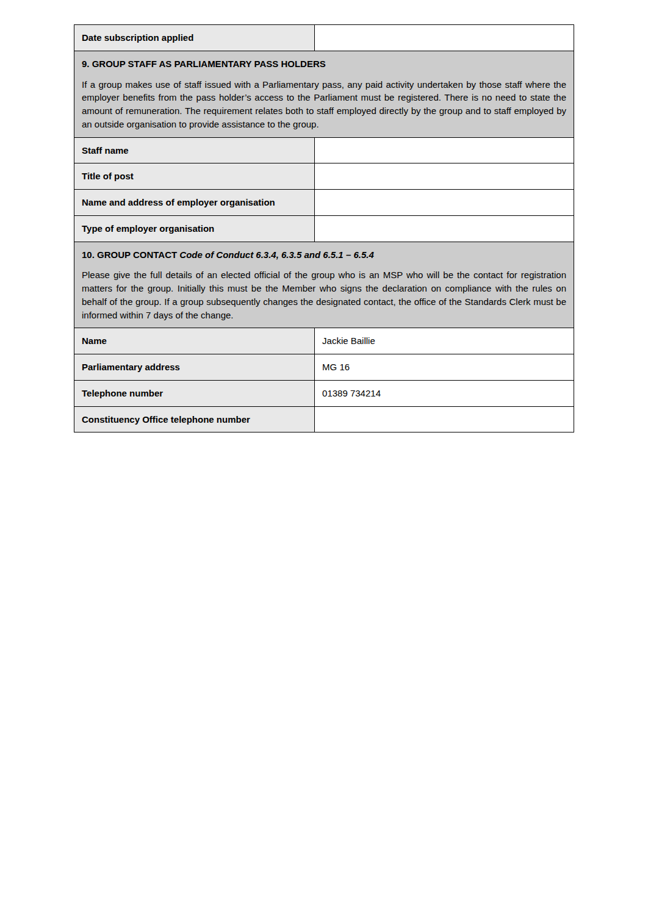| Date subscription applied | |
| 9. GROUP STAFF AS PARLIAMENTARY PASS HOLDERS If a group makes use of staff issued with a Parliamentary pass, any paid activity undertaken by those staff where the employer benefits from the pass holder’s access to the Parliament must be registered. There is no need to state the amount of remuneration. The requirement relates both to staff employed directly by the group and to staff employed by an outside organisation to provide assistance to the group. |
| Staff name | |
| Title of post | |
| Name and address of employer organisation | |
| Type of employer organisation | |
| 10. GROUP CONTACT Code of Conduct 6.3.4, 6.3.5 and 6.5.1 – 6.5.4 Please give the full details of an elected official of the group who is an MSP who will be the contact for registration matters for the group. Initially this must be the Member who signs the declaration on compliance with the rules on behalf of the group. If a group subsequently changes the designated contact, the office of the Standards Clerk must be informed within 7 days of the change. |
| Name | Jackie Baillie |
| Parliamentary address | MG 16 |
| Telephone number | 01389 734214 |
| Constituency Office telephone number | |